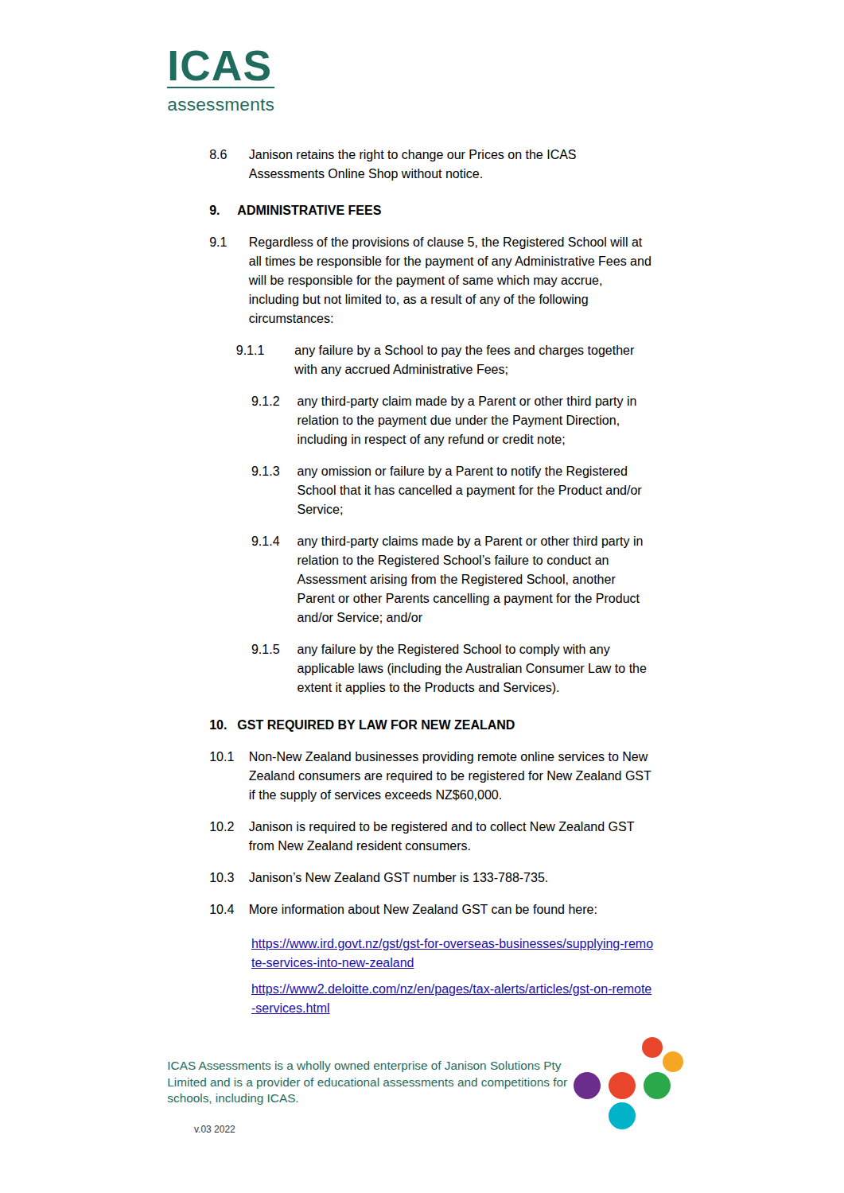ICAS
assessments
8.6 Janison retains the right to change our Prices on the ICAS Assessments Online Shop without notice.
9. ADMINISTRATIVE FEES
9.1 Regardless of the provisions of clause 5, the Registered School will at all times be responsible for the payment of any Administrative Fees and will be responsible for the payment of same which may accrue, including but not limited to, as a result of any of the following circumstances:
9.1.1 any failure by a School to pay the fees and charges together with any accrued Administrative Fees;
9.1.2 any third-party claim made by a Parent or other third party in relation to the payment due under the Payment Direction, including in respect of any refund or credit note;
9.1.3 any omission or failure by a Parent to notify the Registered School that it has cancelled a payment for the Product and/or Service;
9.1.4 any third-party claims made by a Parent or other third party in relation to the Registered School’s failure to conduct an Assessment arising from the Registered School, another Parent or other Parents cancelling a payment for the Product and/or Service; and/or
9.1.5 any failure by the Registered School to comply with any applicable laws (including the Australian Consumer Law to the extent it applies to the Products and Services).
10. GST REQUIRED BY LAW FOR NEW ZEALAND
10.1 Non-New Zealand businesses providing remote online services to New Zealand consumers are required to be registered for New Zealand GST if the supply of services exceeds NZ$60,000.
10.2 Janison is required to be registered and to collect New Zealand GST from New Zealand resident consumers.
10.3 Janison’s New Zealand GST number is 133-788-735.
10.4 More information about New Zealand GST can be found here:
https://www.ird.govt.nz/gst/gst-for-overseas-businesses/supplying-remote-services-into-new-zealand
https://www2.deloitte.com/nz/en/pages/tax-alerts/articles/gst-on-remote-services.html
ICAS Assessments is a wholly owned enterprise of Janison Solutions Pty Limited and is a provider of educational assessments and competitions for schools, including ICAS.
v.03 2022